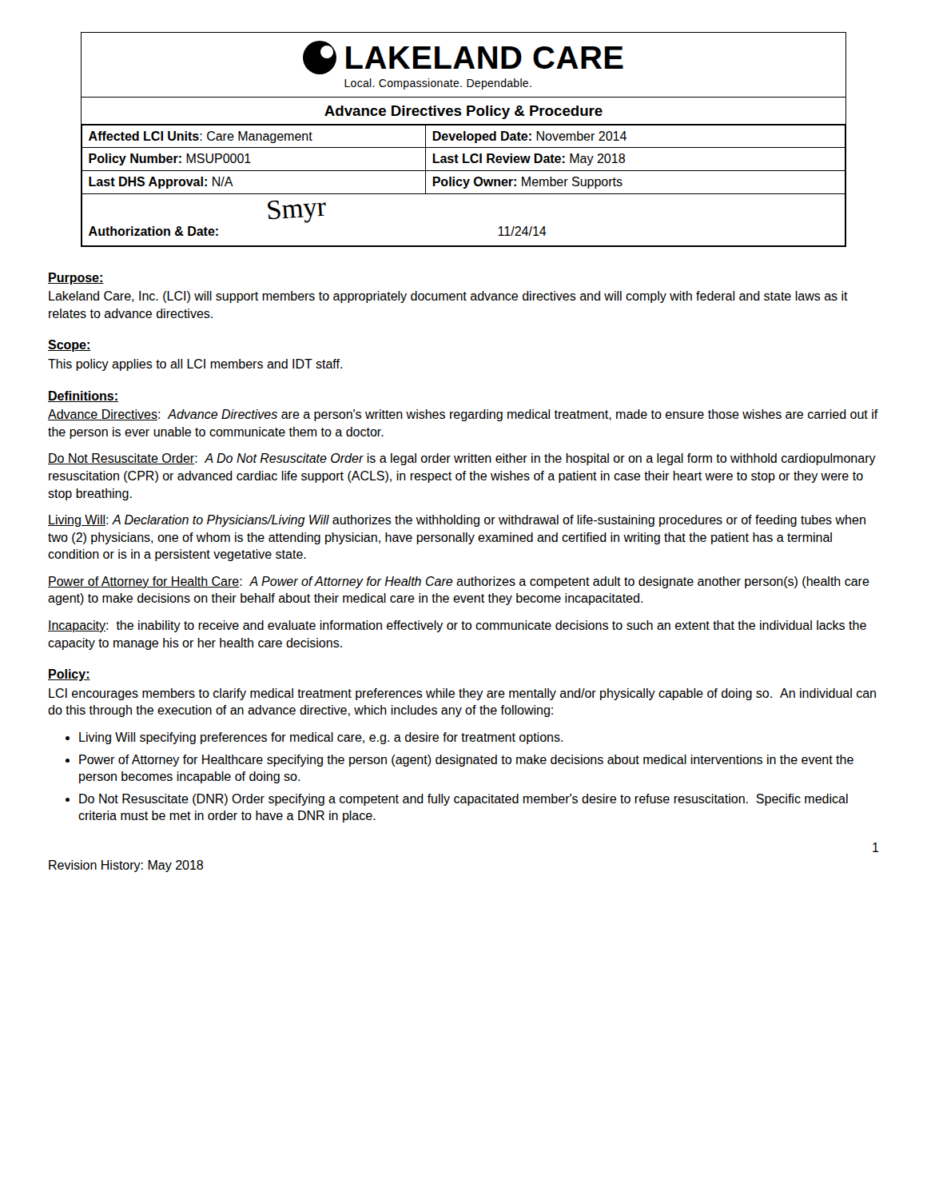LAKELAND CARE
Local. Compassionate. Dependable.
Advance Directives Policy & Procedure
| Affected LCI Units : Care Management | Developed Date: November 2014 |
| Policy Number: MSUP0001 | Last LCI Review Date: May 2018 |
| Last DHS Approval: N/A | Policy Owner: Member Supports |
| Smyr Authorization & Date: 11/24/14 |
Purpose:
Lakeland Care, Inc. (LCI) will support members to appropriately document advance directives and will comply with federal and state laws as it relates to advance directives.
Scope:
This policy applies to all LCI members and IDT staff.
Definitions:
Advance Directives: Advance Directives are a person's written wishes regarding medical treatment, made to ensure those wishes are carried out if the person is ever unable to communicate them to a doctor.
Do Not Resuscitate Order: A Do Not Resuscitate Order is a legal order written either in the hospital or on a legal form to withhold cardiopulmonary resuscitation (CPR) or advanced cardiac life support (ACLS), in respect of the wishes of a patient in case their heart were to stop or they were to stop breathing.
Living Will: A Declaration to Physicians/Living Will authorizes the withholding or withdrawal of life-sustaining procedures or of feeding tubes when two (2) physicians, one of whom is the attending physician, have personally examined and certified in writing that the patient has a terminal condition or is in a persistent vegetative state.
Power of Attorney for Health Care: A Power of Attorney for Health Care authorizes a competent adult to designate another person(s) (health care agent) to make decisions on their behalf about their medical care in the event they become incapacitated.
Incapacity: the inability to receive and evaluate information effectively or to communicate decisions to such an extent that the individual lacks the capacity to manage his or her health care decisions.
Policy:
LCI encourages members to clarify medical treatment preferences while they are mentally and/or physically capable of doing so. An individual can do this through the execution of an advance directive, which includes any of the following:
Living Will specifying preferences for medical care, e.g. a desire for treatment options.
Power of Attorney for Healthcare specifying the person (agent) designated to make decisions about medical interventions in the event the person becomes incapable of doing so.
Do Not Resuscitate (DNR) Order specifying a competent and fully capacitated member's desire to refuse resuscitation. Specific medical criteria must be met in order to have a DNR in place.
1 Revision History: May 2018